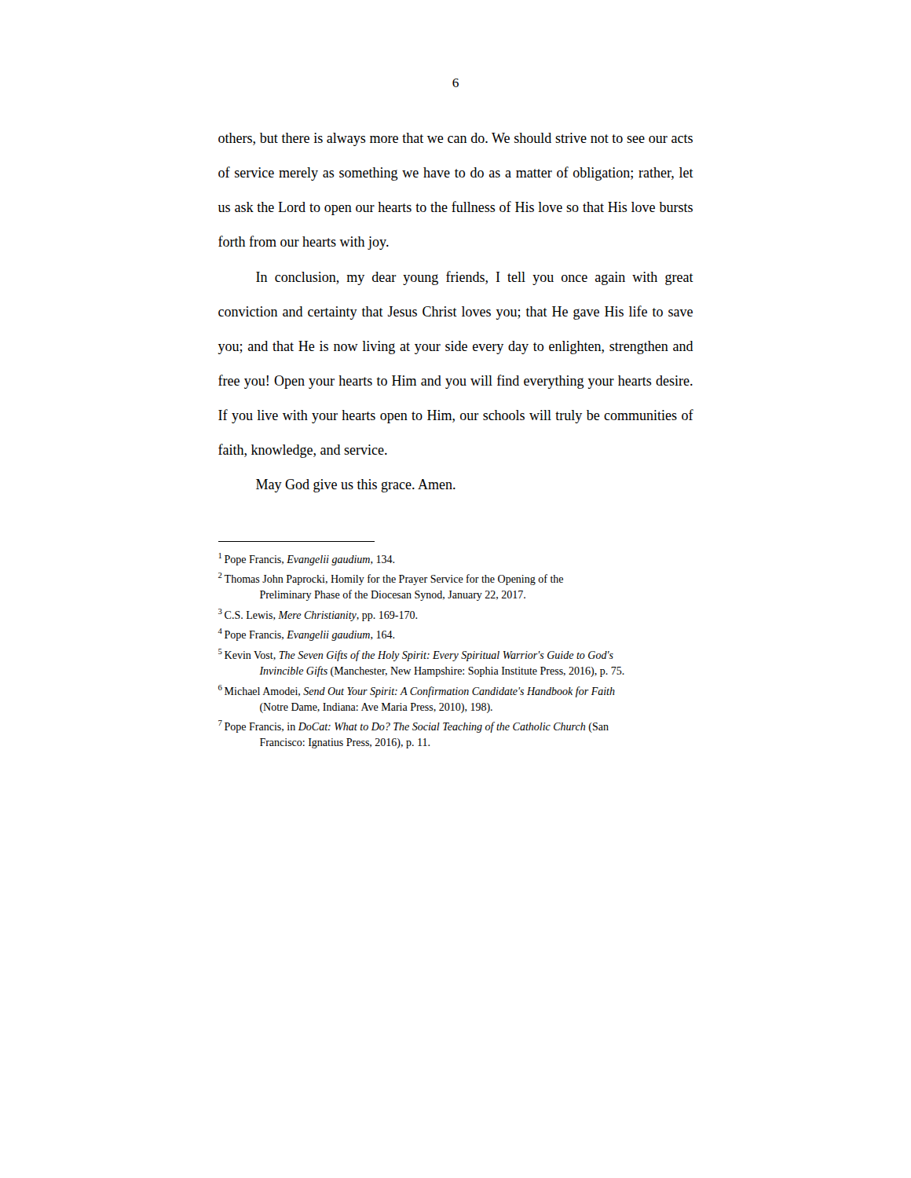6
others, but there is always more that we can do. We should strive not to see our acts of service merely as something we have to do as a matter of obligation; rather, let us ask the Lord to open our hearts to the fullness of His love so that His love bursts forth from our hearts with joy.
In conclusion, my dear young friends, I tell you once again with great conviction and certainty that Jesus Christ loves you; that He gave His life to save you; and that He is now living at your side every day to enlighten, strengthen and free you! Open your hearts to Him and you will find everything your hearts desire. If you live with your hearts open to Him, our schools will truly be communities of faith, knowledge, and service.
May God give us this grace. Amen.
1 Pope Francis, Evangelii gaudium, 134.
2 Thomas John Paprocki, Homily for the Prayer Service for the Opening of the Preliminary Phase of the Diocesan Synod, January 22, 2017.
3 C.S. Lewis, Mere Christianity, pp. 169-170.
4 Pope Francis, Evangelii gaudium, 164.
5 Kevin Vost, The Seven Gifts of the Holy Spirit: Every Spiritual Warrior's Guide to God's Invincible Gifts (Manchester, New Hampshire: Sophia Institute Press, 2016), p. 75.
6 Michael Amodei, Send Out Your Spirit: A Confirmation Candidate's Handbook for Faith (Notre Dame, Indiana: Ave Maria Press, 2010), 198).
7 Pope Francis, in DoCat: What to Do? The Social Teaching of the Catholic Church (San Francisco: Ignatius Press, 2016), p. 11.